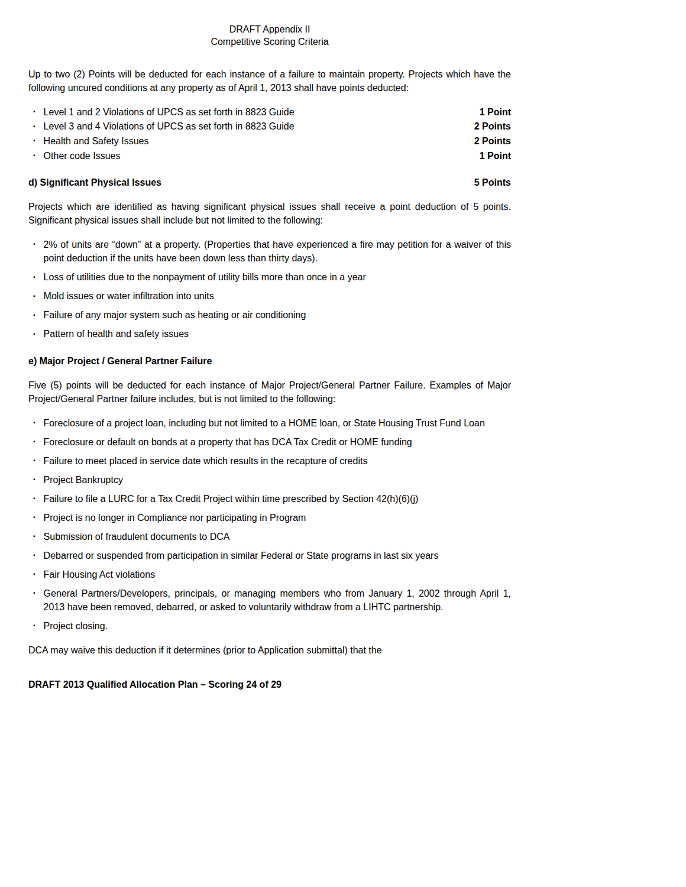DRAFT Appendix II
Competitive Scoring Criteria
Up to two (2) Points will be deducted for each instance of a failure to maintain property. Projects which have the following uncured conditions at any property as of April 1, 2013 shall have points deducted:
Level 1 and 2 Violations of UPCS as set forth in 8823 Guide 1 Point
Level 3 and 4 Violations of UPCS as set forth in 8823 Guide 2 Points
Health and Safety Issues 2 Points
Other code Issues 1 Point
d) Significant Physical Issues 5 Points
Projects which are identified as having significant physical issues shall receive a point deduction of 5 points. Significant physical issues shall include but not limited to the following:
2% of units are “down” at a property. (Properties that have experienced a fire may petition for a waiver of this point deduction if the units have been down less than thirty days).
Loss of utilities due to the nonpayment of utility bills more than once in a year
Mold issues or water infiltration into units
Failure of any major system such as heating or air conditioning
Pattern of health and safety issues
e) Major Project / General Partner Failure
Five (5) points will be deducted for each instance of Major Project/General Partner Failure. Examples of Major Project/General Partner failure includes, but is not limited to the following:
Foreclosure of a project loan, including but not limited to a HOME loan, or State Housing Trust Fund Loan
Foreclosure or default on bonds at a property that has DCA Tax Credit or HOME funding
Failure to meet placed in service date which results in the recapture of credits
Project Bankruptcy
Failure to file a LURC for a Tax Credit Project within time prescribed by Section 42(h)(6)(j)
Project is no longer in Compliance nor participating in Program
Submission of fraudulent documents to DCA
Debarred or suspended from participation in similar Federal or State programs in last six years
Fair Housing Act violations
General Partners/Developers, principals, or managing members who from January 1, 2002 through April 1, 2013 have been removed, debarred, or asked to voluntarily withdraw from a LIHTC partnership.
Project closing.
DCA may waive this deduction if it determines (prior to Application submittal) that the
DRAFT 2013 Qualified Allocation Plan – Scoring 24 of 29